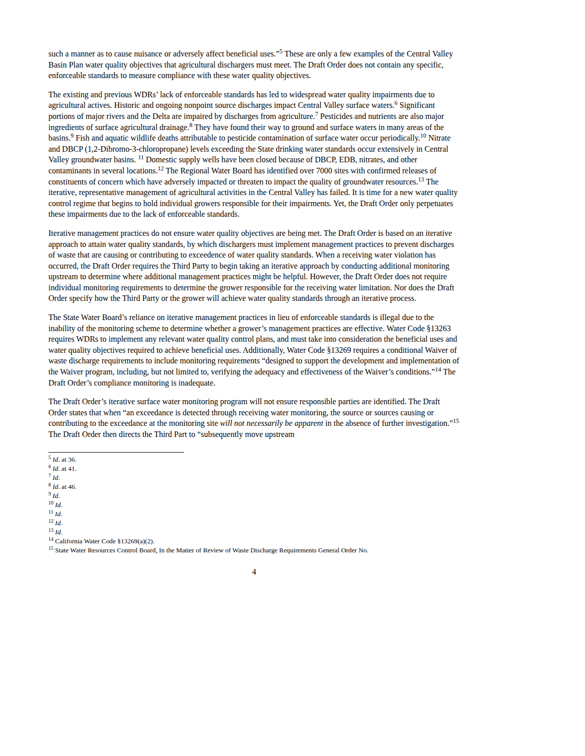such a manner as to cause nuisance or adversely affect beneficial uses.”5 These are only a few examples of the Central Valley Basin Plan water quality objectives that agricultural dischargers must meet. The Draft Order does not contain any specific, enforceable standards to measure compliance with these water quality objectives.
The existing and previous WDRs’ lack of enforceable standards has led to widespread water quality impairments due to agricultural actives. Historic and ongoing nonpoint source discharges impact Central Valley surface waters.6 Significant portions of major rivers and the Delta are impaired by discharges from agriculture.7 Pesticides and nutrients are also major ingredients of surface agricultural drainage.8 They have found their way to ground and surface waters in many areas of the basins.9 Fish and aquatic wildlife deaths attributable to pesticide contamination of surface water occur periodically.10 Nitrate and DBCP (1,2-Dibromo-3-chloropropane) levels exceeding the State drinking water standards occur extensively in Central Valley groundwater basins. 11 Domestic supply wells have been closed because of DBCP, EDB, nitrates, and other contaminants in several locations.12 The Regional Water Board has identified over 7000 sites with confirmed releases of constituents of concern which have adversely impacted or threaten to impact the quality of groundwater resources.13 The iterative, representative management of agricultural activities in the Central Valley has failed. It is time for a new water quality control regime that begins to hold individual growers responsible for their impairments. Yet, the Draft Order only perpetuates these impairments due to the lack of enforceable standards.
Iterative management practices do not ensure water quality objectives are being met. The Draft Order is based on an iterative approach to attain water quality standards, by which dischargers must implement management practices to prevent discharges of waste that are causing or contributing to exceedence of water quality standards. When a receiving water violation has occurred, the Draft Order requires the Third Party to begin taking an iterative approach by conducting additional monitoring upstream to determine where additional management practices might be helpful. However, the Draft Order does not require individual monitoring requirements to determine the grower responsible for the receiving water limitation. Nor does the Draft Order specify how the Third Party or the grower will achieve water quality standards through an iterative process.
The State Water Board’s reliance on iterative management practices in lieu of enforceable standards is illegal due to the inability of the monitoring scheme to determine whether a grower’s management practices are effective. Water Code §13263 requires WDRs to implement any relevant water quality control plans, and must take into consideration the beneficial uses and water quality objectives required to achieve beneficial uses. Additionally, Water Code §13269 requires a conditional Waiver of waste discharge requirements to include monitoring requirements “designed to support the development and implementation of the Waiver program, including, but not limited to, verifying the adequacy and effectiveness of the Waiver’s conditions.”14 The Draft Order’s compliance monitoring is inadequate.
The Draft Order’s iterative surface water monitoring program will not ensure responsible parties are identified. The Draft Order states that when “an exceedance is detected through receiving water monitoring, the source or sources causing or contributing to the exceedance at the monitoring site will not necessarily be apparent in the absence of further investigation.”15 The Draft Order then directs the Third Part to “subsequently move upstream
5 Id. at 36.
6 Id. at 41.
7 Id.
8 Id. at 46.
9 Id.
10 Id.
11 Id.
12 Id.
13 Id.
14 California Water Code §13269(a)(2).
15 State Water Resources Control Board, In the Matter of Review of Waste Discharge Requirements General Order No.
4